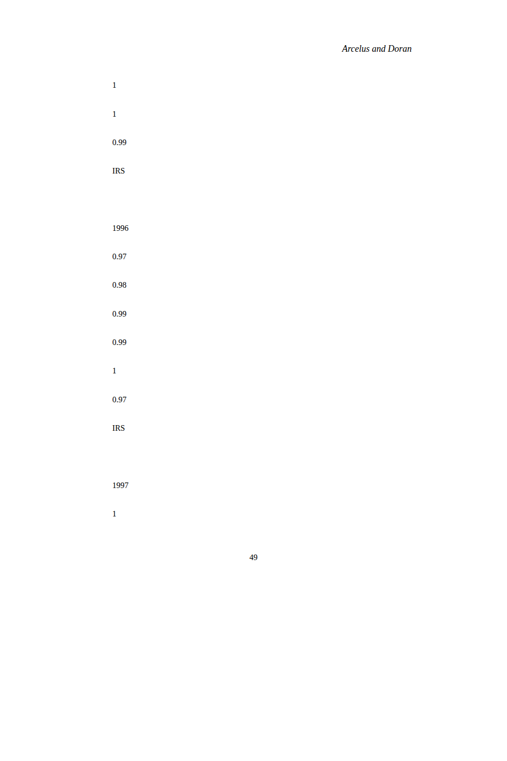Arcelus and Doran
1
1
0.99
IRS
1996
0.97
0.98
0.99
0.99
1
0.97
IRS
1997
1
49